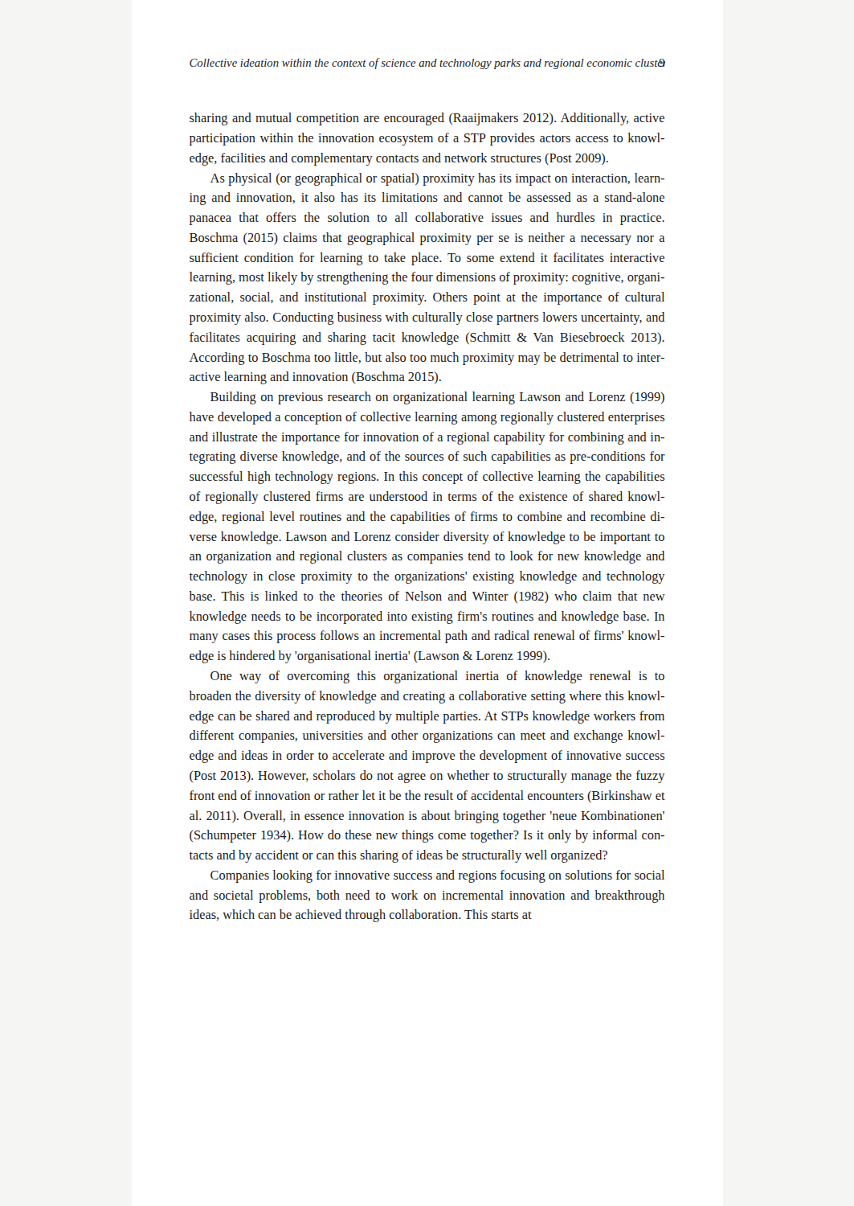9 Collective ideation within the context of science and technology parks and regional economic clusters
sharing and mutual competition are encouraged (Raaijmakers 2012). Additionally, active participation within the innovation ecosystem of a STP provides actors access to knowledge, facilities and complementary contacts and network structures (Post 2009).
As physical (or geographical or spatial) proximity has its impact on interaction, learning and innovation, it also has its limitations and cannot be assessed as a stand-alone panacea that offers the solution to all collaborative issues and hurdles in practice. Boschma (2015) claims that geographical proximity per se is neither a necessary nor a sufficient condition for learning to take place. To some extend it facilitates interactive learning, most likely by strengthening the four dimensions of proximity: cognitive, organizational, social, and institutional proximity. Others point at the importance of cultural proximity also. Conducting business with culturally close partners lowers uncertainty, and facilitates acquiring and sharing tacit knowledge (Schmitt & Van Biesebroeck 2013). According to Boschma too little, but also too much proximity may be detrimental to interactive learning and innovation (Boschma 2015).
Building on previous research on organizational learning Lawson and Lorenz (1999) have developed a conception of collective learning among regionally clustered enterprises and illustrate the importance for innovation of a regional capability for combining and integrating diverse knowledge, and of the sources of such capabilities as pre-conditions for successful high technology regions. In this concept of collective learning the capabilities of regionally clustered firms are understood in terms of the existence of shared knowledge, regional level routines and the capabilities of firms to combine and recombine diverse knowledge. Lawson and Lorenz consider diversity of knowledge to be important to an organization and regional clusters as companies tend to look for new knowledge and technology in close proximity to the organizations' existing knowledge and technology base. This is linked to the theories of Nelson and Winter (1982) who claim that new knowledge needs to be incorporated into existing firm's routines and knowledge base. In many cases this process follows an incremental path and radical renewal of firms' knowledge is hindered by 'organisational inertia' (Lawson & Lorenz 1999).
One way of overcoming this organizational inertia of knowledge renewal is to broaden the diversity of knowledge and creating a collaborative setting where this knowledge can be shared and reproduced by multiple parties. At STPs knowledge workers from different companies, universities and other organizations can meet and exchange knowledge and ideas in order to accelerate and improve the development of innovative success (Post 2013). However, scholars do not agree on whether to structurally manage the fuzzy front end of innovation or rather let it be the result of accidental encounters (Birkinshaw et al. 2011). Overall, in essence innovation is about bringing together 'neue Kombinationen' (Schumpeter 1934). How do these new things come together? Is it only by informal contacts and by accident or can this sharing of ideas be structurally well organized?
Companies looking for innovative success and regions focusing on solutions for social and societal problems, both need to work on incremental innovation and breakthrough ideas, which can be achieved through collaboration. This starts at